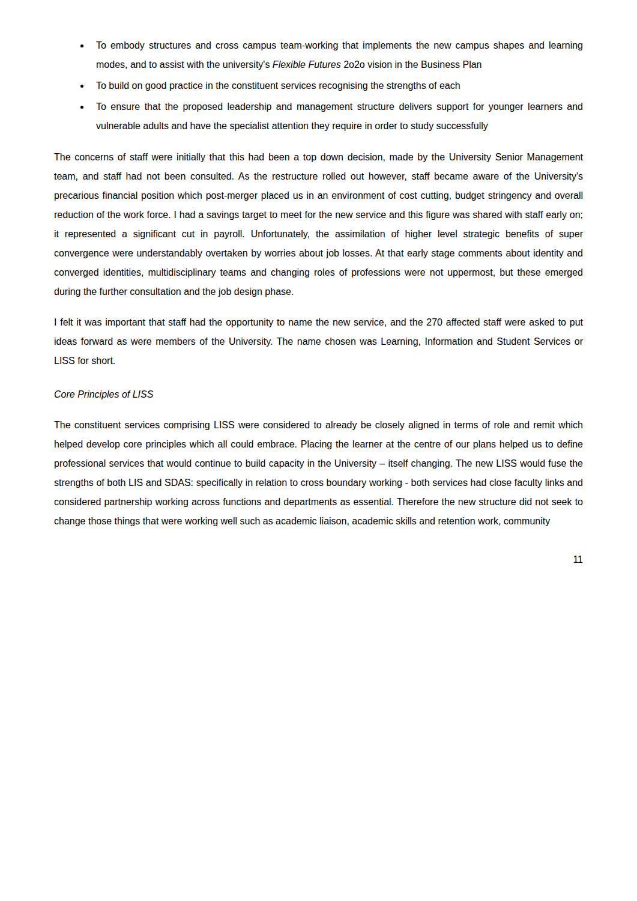To embody structures and cross campus team-working that implements the new campus shapes and learning modes, and to assist with the university's Flexible Futures 2o2o vision in the Business Plan
To build on good practice in the constituent services recognising the strengths of each
To ensure that the proposed leadership and management structure delivers support for younger learners and vulnerable adults and have the specialist attention they require in order to study successfully
The concerns of staff were initially that this had been a top down decision, made by the University Senior Management team, and staff had not been consulted. As the restructure rolled out however, staff became aware of the University's precarious financial position which post-merger placed us in an environment of cost cutting, budget stringency and overall reduction of the work force. I had a savings target to meet for the new service and this figure was shared with staff early on; it represented a significant cut in payroll. Unfortunately, the assimilation of higher level strategic benefits of super convergence were understandably overtaken by worries about job losses. At that early stage comments about identity and converged identities, multidisciplinary teams and changing roles of professions were not uppermost, but these emerged during the further consultation and the job design phase.
I felt it was important that staff had the opportunity to name the new service, and the 270 affected staff were asked to put ideas forward as were members of the University. The name chosen was Learning, Information and Student Services or LISS for short.
Core Principles of LISS
The constituent services comprising LISS were considered to already be closely aligned in terms of role and remit which helped develop core principles which all could embrace. Placing the learner at the centre of our plans helped us to define professional services that would continue to build capacity in the University – itself changing. The new LISS would fuse the strengths of both LIS and SDAS: specifically in relation to cross boundary working - both services had close faculty links and considered partnership working across functions and departments as essential. Therefore the new structure did not seek to change those things that were working well such as academic liaison, academic skills and retention work, community
11